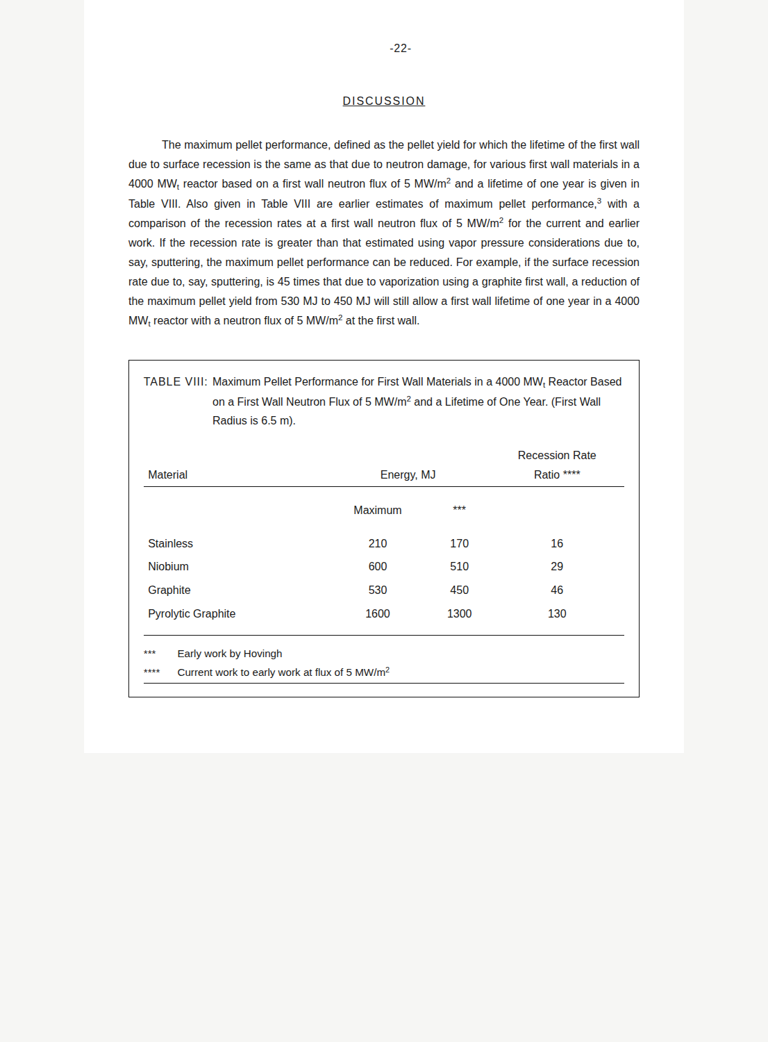-22-
DISCUSSION
The maximum pellet performance, defined as the pellet yield for which the lifetime of the first wall due to surface recession is the same as that due to neutron damage, for various first wall materials in a 4000 MWt reactor based on a first wall neutron flux of 5 MW/m2 and a lifetime of one year is given in Table VIII. Also given in Table VIII are earlier estimates of maximum pellet performance,3 with a comparison of the recession rates at a first wall neutron flux of 5 MW/m2 for the current and earlier work. If the recession rate is greater than that estimated using vapor pressure considerations due to, say, sputtering, the maximum pellet performance can be reduced. For example, if the surface recession rate due to, say, sputtering, is 45 times that due to vaporization using a graphite first wall, a reduction of the maximum pellet yield from 530 MJ to 450 MJ will still allow a first wall lifetime of one year in a 4000 MWt reactor with a neutron flux of 5 MW/m2 at the first wall.
TABLE VIII: Maximum Pellet Performance for First Wall Materials in a 4000 MWt Reactor Based on a First Wall Neutron Flux of 5 MW/m2 and a Lifetime of One Year. (First Wall Radius is 6.5 m).
| Material | Energy, MJ | Recession Rate Ratio **** |
| --- | --- | --- |
| | Maximum | *** | |
| Stainless | 210 | 170 | 16 |
| Niobium | 600 | 510 | 29 |
| Graphite | 530 | 450 | 46 |
| Pyrolytic Graphite | 1600 | 1300 | 130 |
***Early work by Hovingh
****Current work to early work at flux of 5 MW/m2